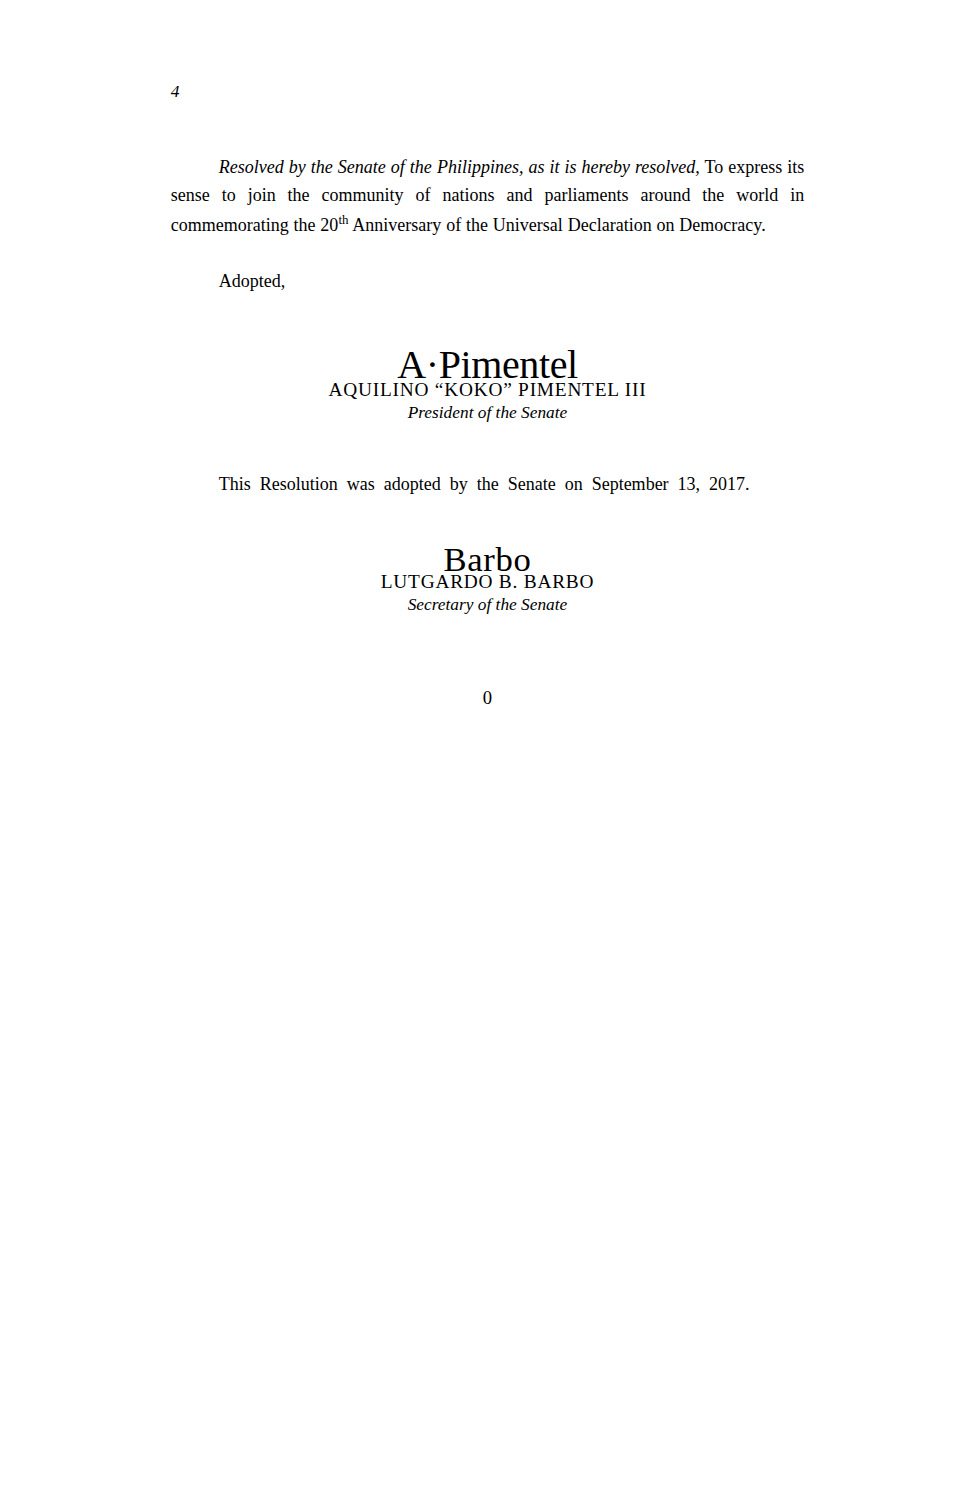4
Resolved by the Senate of the Philippines, as it is hereby resolved, To express its sense to join the community of nations and parliaments around the world in commemorating the 20th Anniversary of the Universal Declaration on Democracy.
Adopted,
A·Pimentel
AQUILINO “KOKO” PIMENTEL III
President of the Senate
This Resolution was adopted by the Senate on September 13, 2017.
Barbo
LUTGARDO B. BARBO
Secretary of the Senate
0